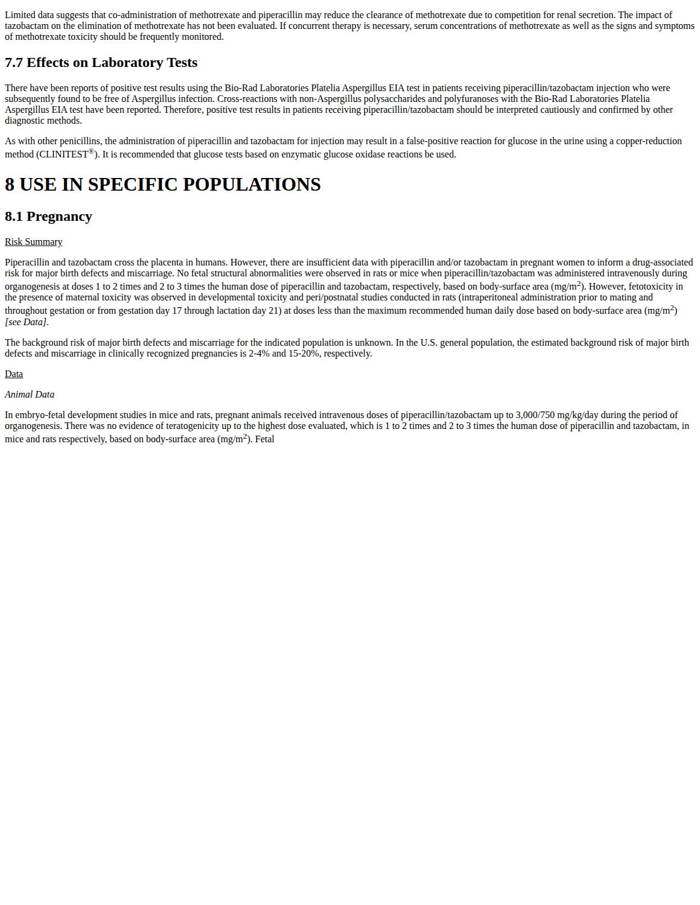Limited data suggests that co-administration of methotrexate and piperacillin may reduce the clearance of methotrexate due to competition for renal secretion. The impact of tazobactam on the elimination of methotrexate has not been evaluated. If concurrent therapy is necessary, serum concentrations of methotrexate as well as the signs and symptoms of methotrexate toxicity should be frequently monitored.
7.7 Effects on Laboratory Tests
There have been reports of positive test results using the Bio-Rad Laboratories Platelia Aspergillus EIA test in patients receiving piperacillin/tazobactam injection who were subsequently found to be free of Aspergillus infection. Cross-reactions with non-Aspergillus polysaccharides and polyfuranoses with the Bio-Rad Laboratories Platelia Aspergillus EIA test have been reported. Therefore, positive test results in patients receiving piperacillin/tazobactam should be interpreted cautiously and confirmed by other diagnostic methods.
As with other penicillins, the administration of piperacillin and tazobactam for injection may result in a false-positive reaction for glucose in the urine using a copper-reduction method (CLINITEST®). It is recommended that glucose tests based on enzymatic glucose oxidase reactions be used.
8 USE IN SPECIFIC POPULATIONS
8.1 Pregnancy
Risk Summary
Piperacillin and tazobactam cross the placenta in humans. However, there are insufficient data with piperacillin and/or tazobactam in pregnant women to inform a drug-associated risk for major birth defects and miscarriage. No fetal structural abnormalities were observed in rats or mice when piperacillin/tazobactam was administered intravenously during organogenesis at doses 1 to 2 times and 2 to 3 times the human dose of piperacillin and tazobactam, respectively, based on body-surface area (mg/m2). However, fetotoxicity in the presence of maternal toxicity was observed in developmental toxicity and peri/postnatal studies conducted in rats (intraperitoneal administration prior to mating and throughout gestation or from gestation day 17 through lactation day 21) at doses less than the maximum recommended human daily dose based on body-surface area (mg/m2) [see Data].
The background risk of major birth defects and miscarriage for the indicated population is unknown. In the U.S. general population, the estimated background risk of major birth defects and miscarriage in clinically recognized pregnancies is 2-4% and 15-20%, respectively.
Data
Animal Data
In embryo-fetal development studies in mice and rats, pregnant animals received intravenous doses of piperacillin/tazobactam up to 3,000/750 mg/kg/day during the period of organogenesis. There was no evidence of teratogenicity up to the highest dose evaluated, which is 1 to 2 times and 2 to 3 times the human dose of piperacillin and tazobactam, in mice and rats respectively, based on body-surface area (mg/m2). Fetal